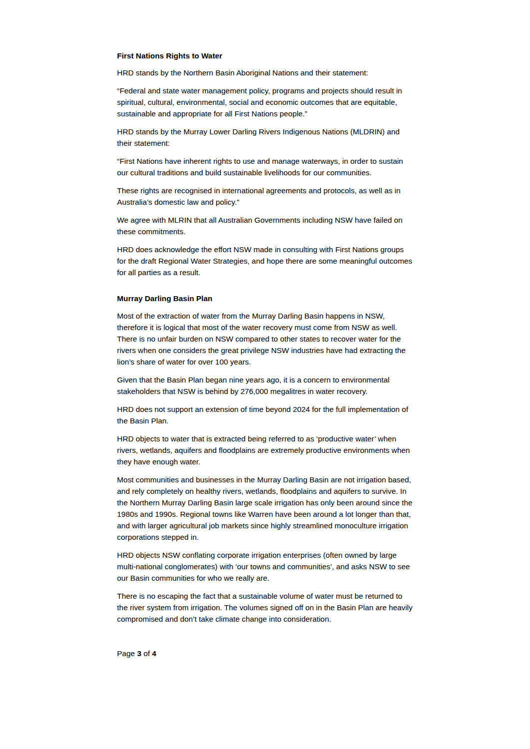First Nations Rights to Water
HRD stands by the Northern Basin Aboriginal Nations and their statement:
“Federal and state water management policy, programs and projects should result in spiritual, cultural, environmental, social and economic outcomes that are equitable, sustainable and appropriate for all First Nations people.”
HRD stands by the Murray Lower Darling Rivers Indigenous Nations (MLDRIN) and their statement:
“First Nations have inherent rights to use and manage waterways, in order to sustain our cultural traditions and build sustainable livelihoods for our communities.
These rights are recognised in international agreements and protocols, as well as in Australia’s domestic law and policy.”
We agree with MLRIN that all Australian Governments including NSW have failed on these commitments.
HRD does acknowledge the effort NSW made in consulting with First Nations groups for the draft Regional Water Strategies, and hope there are some meaningful outcomes for all parties as a result.
Murray Darling Basin Plan
Most of the extraction of water from the Murray Darling Basin happens in NSW, therefore it is logical that most of the water recovery must come from NSW as well. There is no unfair burden on NSW compared to other states to recover water for the rivers when one considers the great privilege NSW industries have had extracting the lion’s share of water for over 100 years.
Given that the Basin Plan began nine years ago, it is a concern to environmental stakeholders that NSW is behind by 276,000 megalitres in water recovery.
HRD does not support an extension of time beyond 2024 for the full implementation of the Basin Plan.
HRD objects to water that is extracted being referred to as ‘productive water’ when rivers, wetlands, aquifers and floodplains are extremely productive environments when they have enough water.
Most communities and businesses in the Murray Darling Basin are not irrigation based, and rely completely on healthy rivers, wetlands, floodplains and aquifers to survive. In the Northern Murray Darling Basin large scale irrigation has only been around since the 1980s and 1990s. Regional towns like Warren have been around a lot longer than that, and with larger agricultural job markets since highly streamlined monoculture irrigation corporations stepped in.
HRD objects NSW conflating corporate irrigation enterprises (often owned by large multi-national conglomerates) with ‘our towns and communities’, and asks NSW to see our Basin communities for who we really are.
There is no escaping the fact that a sustainable volume of water must be returned to the river system from irrigation. The volumes signed off on in the Basin Plan are heavily compromised and don’t take climate change into consideration.
Page 3 of 4